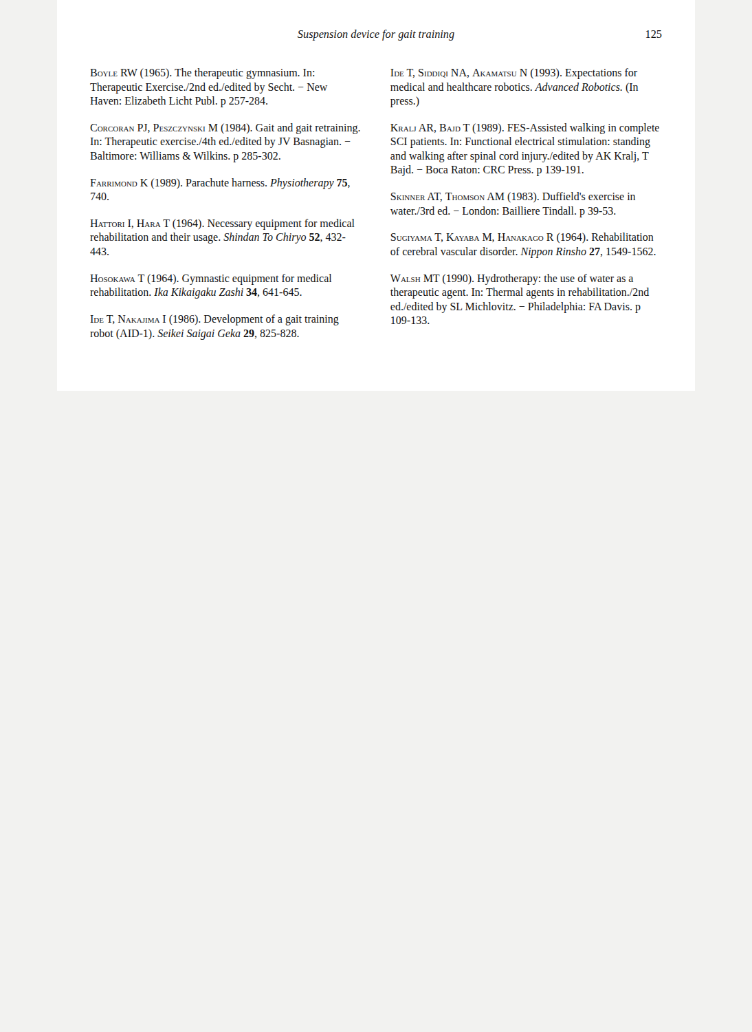Suspension device for gait training 125
Boyle RW (1965). The therapeutic gymnasium. In: Therapeutic Exercise./2nd ed./edited by Secht. − New Haven: Elizabeth Licht Publ. p 257-284.
Corcoran PJ, Peszczynski M (1984). Gait and gait retraining. In: Therapeutic exercise./4th ed./edited by JV Basnagian. − Baltimore: Williams & Wilkins. p 285-302.
Farrimond K (1989). Parachute harness. Physiotherapy 75, 740.
Hattori I, Hara T (1964). Necessary equipment for medical rehabilitation and their usage. Shindan To Chiryo 52, 432-443.
Hosokawa T (1964). Gymnastic equipment for medical rehabilitation. Ika Kikaigaku Zashi 34, 641-645.
Ide T, Nakajima I (1986). Development of a gait training robot (AID-1). Seikei Saigai Geka 29, 825-828.
Ide T, Siddiqi NA, Akamatsu N (1993). Expectations for medical and healthcare robotics. Advanced Robotics. (In press.)
Kralj AR, Bajd T (1989). FES-Assisted walking in complete SCI patients. In: Functional electrical stimulation: standing and walking after spinal cord injury./edited by AK Kralj, T Bajd. − Boca Raton: CRC Press. p 139-191.
Skinner AT, Thomson AM (1983). Duffield's exercise in water./3rd ed. − London: Bailliere Tindall. p 39-53.
Sugiyama T, Kayaba M, Hanakago R (1964). Rehabilitation of cerebral vascular disorder. Nippon Rinsho 27, 1549-1562.
Walsh MT (1990). Hydrotherapy: the use of water as a therapeutic agent. In: Thermal agents in rehabilitation./2nd ed./edited by SL Michlovitz. − Philadelphia: FA Davis. p 109-133.